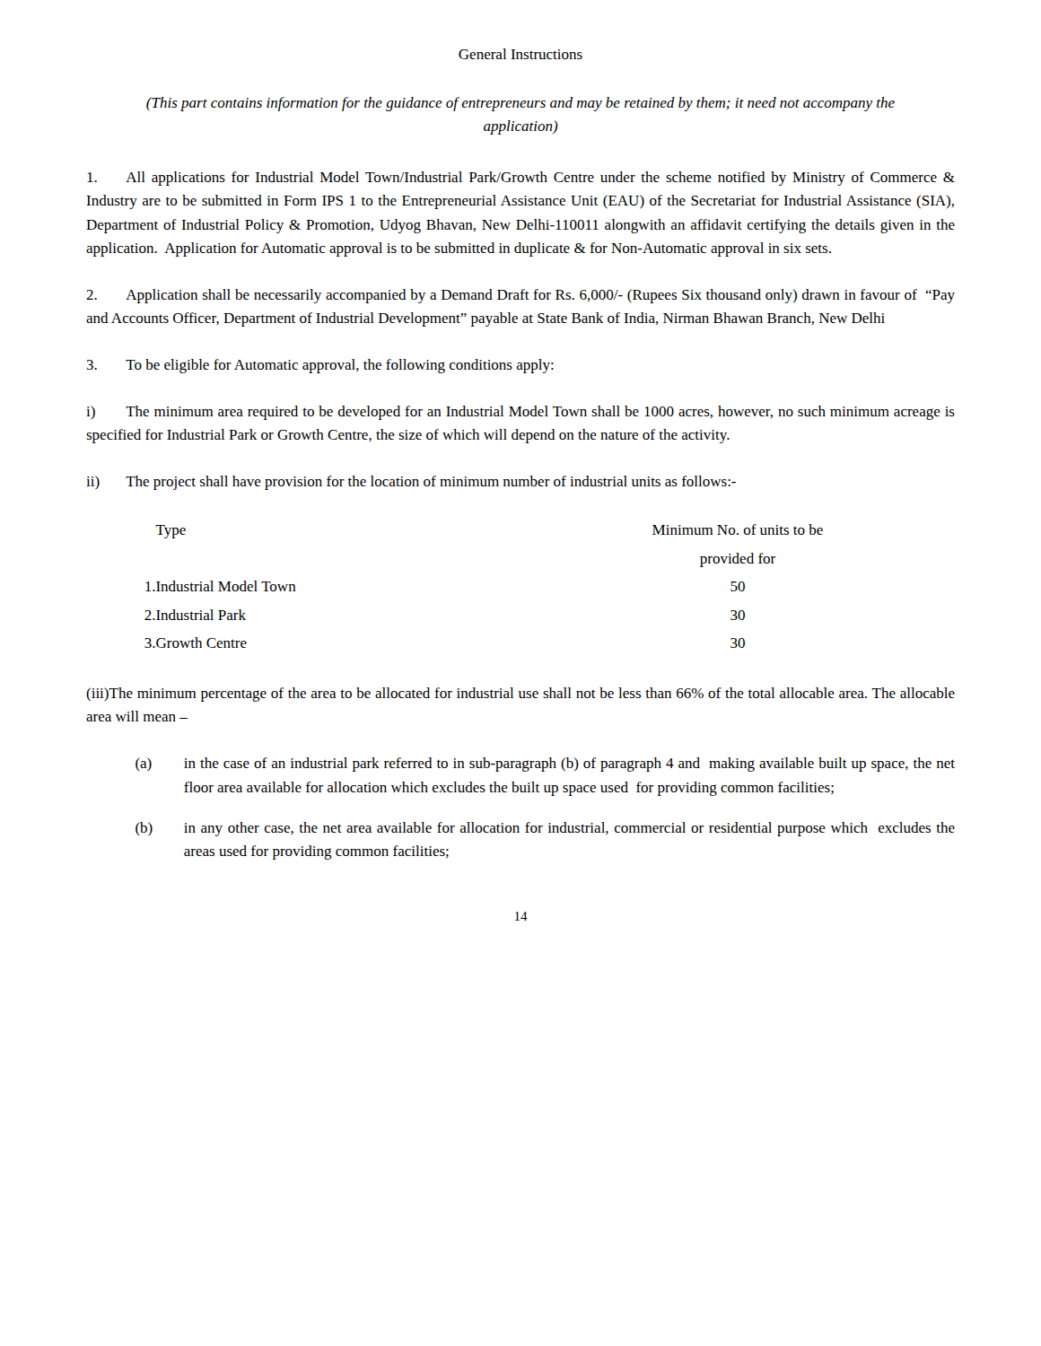General Instructions
(This part contains information for the guidance of entrepreneurs and may be retained by them; it need not accompany the application)
1. All applications for Industrial Model Town/Industrial Park/Growth Centre under the scheme notified by Ministry of Commerce & Industry are to be submitted in Form IPS 1 to the Entrepreneurial Assistance Unit (EAU) of the Secretariat for Industrial Assistance (SIA), Department of Industrial Policy & Promotion, Udyog Bhavan, New Delhi-110011 alongwith an affidavit certifying the details given in the application. Application for Automatic approval is to be submitted in duplicate & for Non-Automatic approval in six sets.
2. Application shall be necessarily accompanied by a Demand Draft for Rs. 6,000/- (Rupees Six thousand only) drawn in favour of “Pay and Accounts Officer, Department of Industrial Development” payable at State Bank of India, Nirman Bhawan Branch, New Delhi
3. To be eligible for Automatic approval, the following conditions apply:
i) The minimum area required to be developed for an Industrial Model Town shall be 1000 acres, however, no such minimum acreage is specified for Industrial Park or Growth Centre, the size of which will depend on the nature of the activity.
ii) The project shall have provision for the location of minimum number of industrial units as follows:-
| | Type | Minimum No. of units to be |
| | | provided for |
| 1. | Industrial Model Town | 50 |
| 2. | Industrial Park | 30 |
| 3. | Growth Centre | 30 |
(iii)The minimum percentage of the area to be allocated for industrial use shall not be less than 66% of the total allocable area. The allocable area will mean –
(a)
in the case of an industrial park referred to in sub-paragraph (b) of paragraph 4 and making available built up space, the net floor area available for allocation which excludes the built up space used for providing common facilities;
(b)
in any other case, the net area available for allocation for industrial, commercial or residential purpose which excludes the areas used for providing common facilities;
14